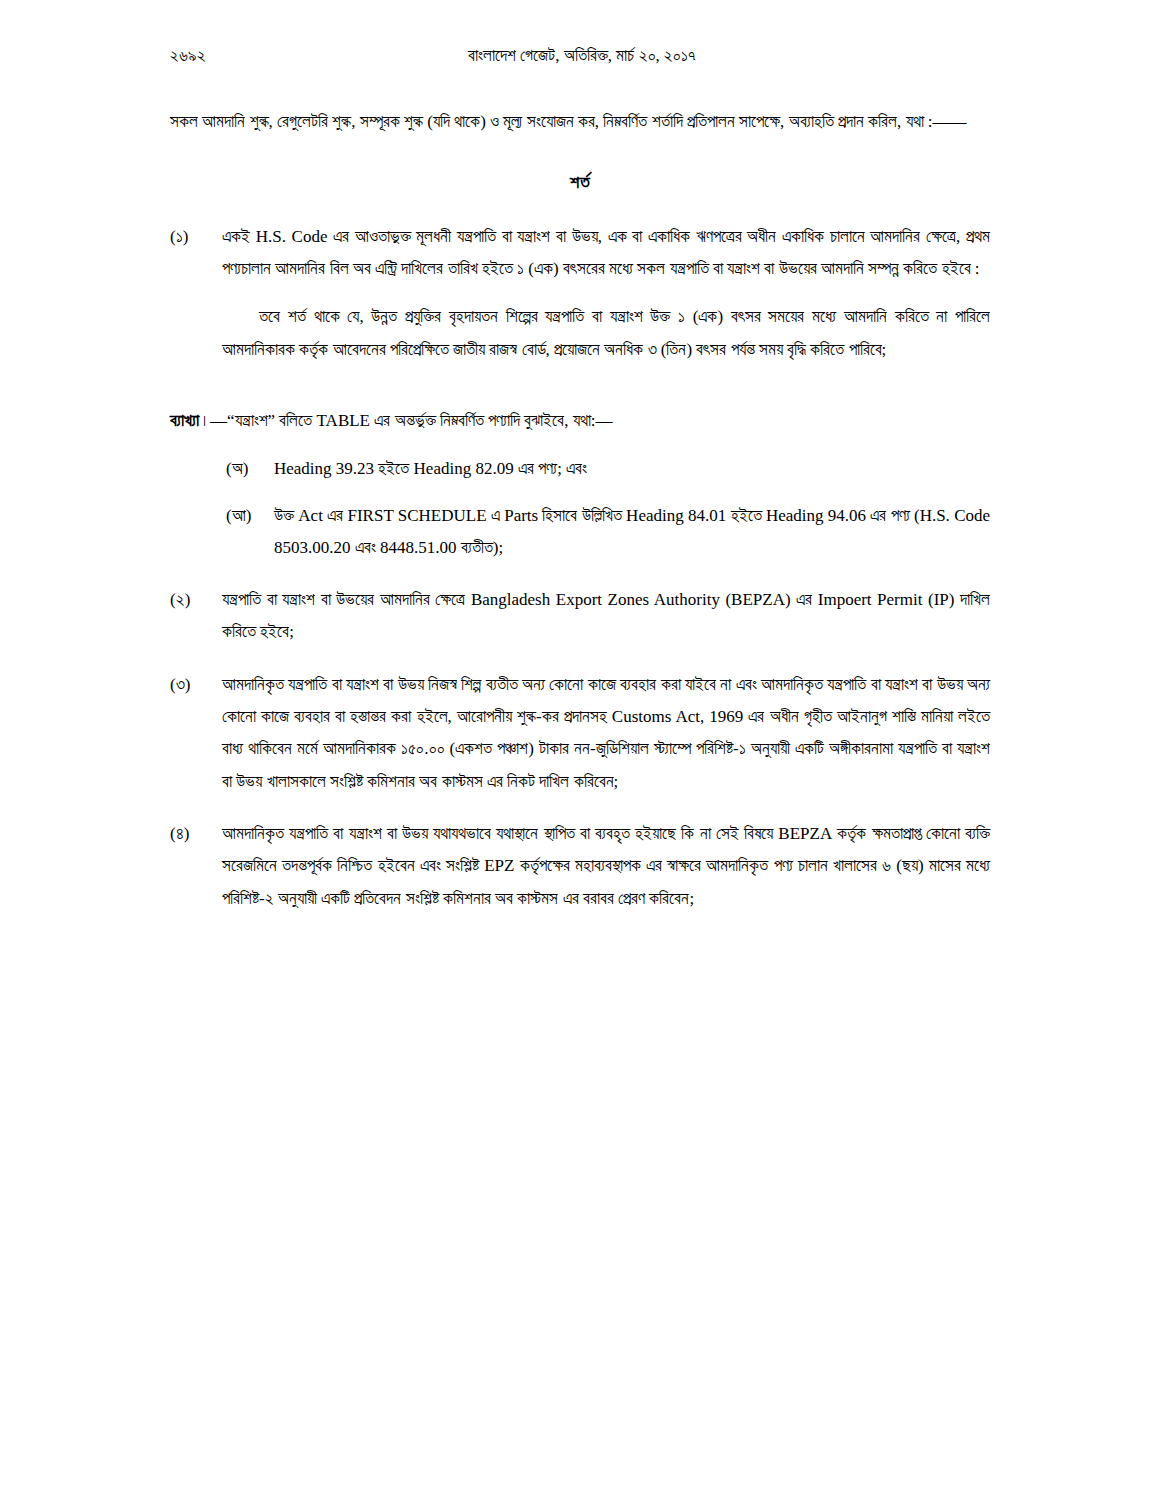২৬৯২ বাংলাদেশ গেজেট, অতিরিক্ত, মার্চ ২০, ২০১৭
সকল আমদানি শুল্ক, রেগুলেটরি শুল্ক, সম্পূরক শুল্ক (যদি থাকে) ও মূল্য সংযোজন কর, নিম্নবর্ণিত শর্তাদি প্রতিপালন সাপেক্ষে, অব্যাহতি প্রদান করিল, যথা :——
শর্ত
(১)
একই H.S. Code এর আওতাভুক্ত মূলধনী যন্ত্রপাতি বা যন্ত্রাংশ বা উভয়, এক বা একাধিক ঋণপত্রের অধীন একাধিক চালানে আমদানির ক্ষেত্রে, প্রথম পণ্যচালান আমদানির বিল অব এন্ট্রি দাখিলের তারিখ হইতে ১ (এক) বৎসরের মধ্যে সকল যন্ত্রপাতি বা যন্ত্রাংশ বা উভয়ের আমদানি সম্পন্ন করিতে হইবে :
তবে শর্ত থাকে যে, উন্নত প্রযুক্তির বৃহদায়তন শিল্পের যন্ত্রপাতি বা যন্ত্রাংশ উক্ত ১ (এক) বৎসর সময়ের মধ্যে আমদানি করিতে না পারিলে আমদানিকারক কর্তৃক আবেদনের পরিপ্রেক্ষিতে জাতীয় রাজস্ব বোর্ড, প্রয়োজনে অনধিক ৩ (তিন) বৎসর পর্যন্ত সময় বৃদ্ধি করিতে পারিবে;
ব্যাখ্যা।—“যন্ত্রাংশ” বলিতে TABLE এর অন্তর্ভুক্ত নিম্নবর্ণিত পণ্যাদি বুঝাইবে, যথা:—
(অ)
Heading 39.23 হইতে Heading 82.09 এর পণ্য; এবং
(আ)
উক্ত Act এর FIRST SCHEDULE এ Parts হিসাবে উল্লিখিত Heading 84.01 হইতে Heading 94.06 এর পণ্য (H.S. Code 8503.00.20 এবং 8448.51.00 ব্যতীত);
(২)
যন্ত্রপাতি বা যন্ত্রাংশ বা উভয়ের আমদানির ক্ষেত্রে Bangladesh Export Zones Authority (BEPZA) এর Impoert Permit (IP) দাখিল করিতে হইবে;
(৩)
আমদানিকৃত যন্ত্রপাতি বা যন্ত্রাংশ বা উভয় নিজস্ব শিল্প ব্যতীত অন্য কোনো কাজে ব্যবহার করা যাইবে না এবং আমদানিকৃত যন্ত্রপাতি বা যন্ত্রাংশ বা উভয় অন্য কোনো কাজে ব্যবহার বা হস্তান্তর করা হইলে, আরোপনীয় শুল্ক-কর প্রদানসহ Customs Act, 1969 এর অধীন গৃহীত আইনানুগ শাস্তি মানিয়া লইতে বাধ্য থাকিবেন মর্মে আমদানিকারক ১৫০.০০ (একশত পঞ্চাশ) টাকার নন-জুডিশিয়াল স্ট্যাম্পে পরিশিষ্ট-১ অনুযায়ী একটি অঙ্গীকারনামা যন্ত্রপাতি বা যন্ত্রাংশ বা উভয় খালাসকালে সংশ্লিষ্ট কমিশনার অব কাস্টমস এর নিকট দাখিল করিবেন;
(৪)
আমদানিকৃত যন্ত্রপাতি বা যন্ত্রাংশ বা উভয় যথাযথভাবে যথাস্থানে স্থাপিত বা ব্যবহৃত হইয়াছে কি না সেই বিষয়ে BEPZA কর্তৃক ক্ষমতাপ্রাপ্ত কোনো ব্যক্তি সরেজমিনে তদন্তপূর্বক নিশ্চিত হইবেন এবং সংশ্লিষ্ট EPZ কর্তৃপক্ষের মহাব্যবস্থাপক এর স্বাক্ষরে আমদানিকৃত পণ্য চালান খালাসের ৬ (ছয়) মাসের মধ্যে পরিশিষ্ট-২ অনুযায়ী একটি প্রতিবেদন সংশ্লিষ্ট কমিশনার অব কাস্টমস এর বরাবর প্রেরণ করিবেন;